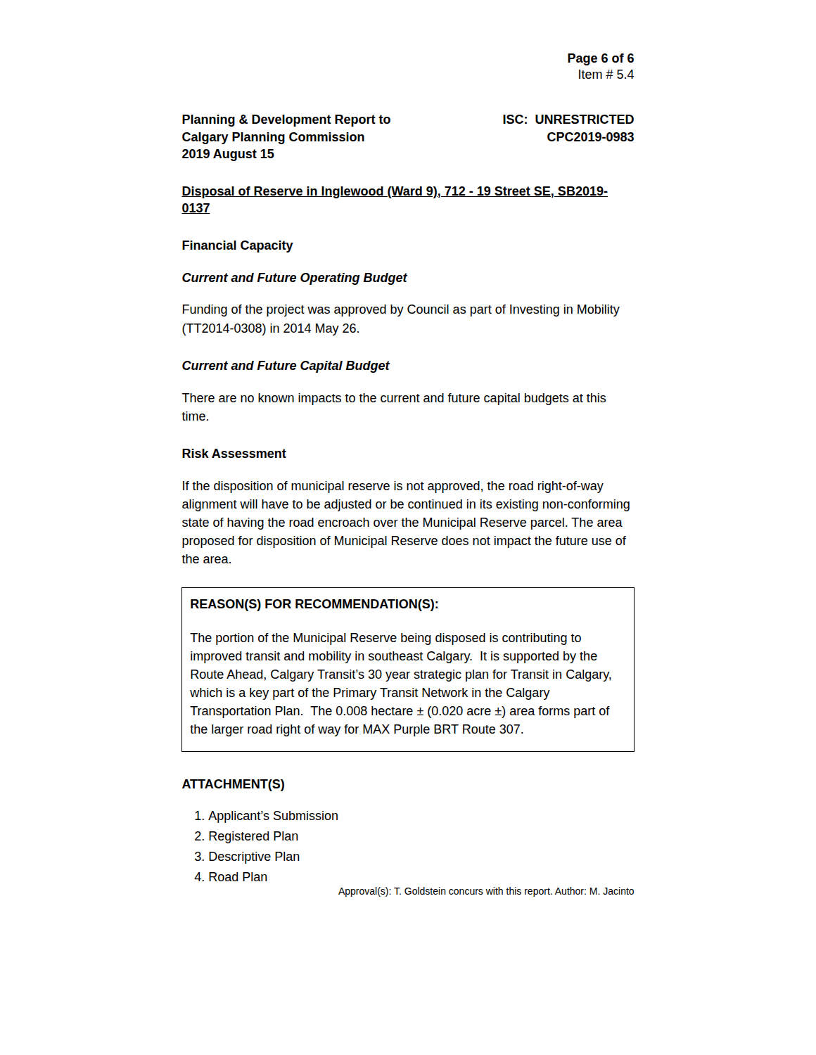Page 6 of 6
Item # 5.4
| Planning & Development Report to | ISC: UNRESTRICTED |
| Calgary Planning Commission | CPC2019-0983 |
| 2019 August 15 | |
Disposal of Reserve in Inglewood (Ward 9), 712 - 19 Street SE, SB2019-0137
Financial Capacity
Current and Future Operating Budget
Funding of the project was approved by Council as part of Investing in Mobility (TT2014-0308) in 2014 May 26.
Current and Future Capital Budget
There are no known impacts to the current and future capital budgets at this time.
Risk Assessment
If the disposition of municipal reserve is not approved, the road right-of-way alignment will have to be adjusted or be continued in its existing non-conforming state of having the road encroach over the Municipal Reserve parcel. The area proposed for disposition of Municipal Reserve does not impact the future use of the area.
REASON(S) FOR RECOMMENDATION(S):
The portion of the Municipal Reserve being disposed is contributing to improved transit and mobility in southeast Calgary. It is supported by the Route Ahead, Calgary Transit’s 30 year strategic plan for Transit in Calgary, which is a key part of the Primary Transit Network in the Calgary Transportation Plan. The 0.008 hectare ± (0.020 acre ±) area forms part of the larger road right of way for MAX Purple BRT Route 307.
ATTACHMENT(S)
Applicant’s Submission
Registered Plan
Descriptive Plan
Road Plan
Approval(s): T. Goldstein concurs with this report. Author: M. Jacinto